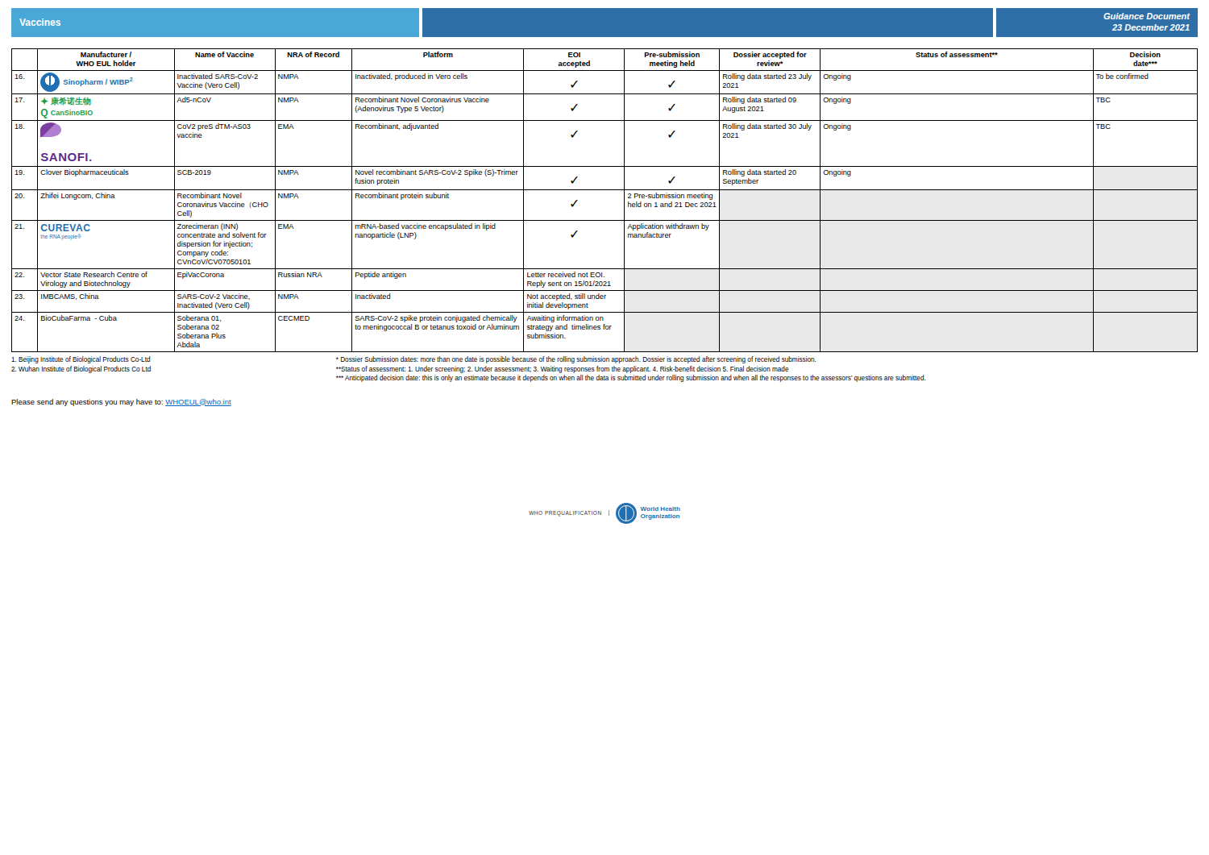Vaccines
Guidance Document
23 December 2021
| | Manufacturer / WHO EUL holder | Name of Vaccine | NRA of Record | Platform | EOI accepted | Pre-submission meeting held | Dossier accepted for review* | Status of assessment** | Decision date*** |
| --- | --- | --- | --- | --- | --- | --- | --- | --- | --- |
| 16. | Sinopharm / WIBP 2 | Inactivated SARS-CoV-2 Vaccine (Vero Cell) | NMPA | Inactivated, produced in Vero cells | ✓ | ✓ | Rolling data started 23 July 2021 | Ongoing | To be confirmed |
| 17. | ✦ 康希诺生物 Q CanSinoBIO | Ad5-nCoV | NMPA | Recombinant Novel Coronavirus Vaccine (Adenovirus Type 5 Vector) | ✓ | ✓ | Rolling data started 09 August 2021 | Ongoing | TBC |
| 18. | SANOFI . | CoV2 preS dTM-AS03 vaccine | EMA | Recombinant, adjuvanted | ✓ | ✓ | Rolling data started 30 July 2021 | Ongoing | TBC |
| 19. | Clover Biopharmaceuticals | SCB-2019 | NMPA | Novel recombinant SARS-CoV-2 Spike (S)-Trimer fusion protein | ✓ | ✓ | Rolling data started 20 September | Ongoing | |
| 20. | Zhifei Longcom, China | Recombinant Novel Coronavirus Vaccine（CHO Cell) | NMPA | Recombinant protein subunit | ✓ | 2 Pre-submission meeting held on 1 and 21 Dec 2021 | | | |
| 21. | CUREVAC the RNA people® | Zorecimeran (INN) concentrate and solvent for dispersion for injection; Company code: CVnCoV/CV07050101 | EMA | mRNA-based vaccine encapsulated in lipid nanoparticle (LNP) | ✓ | Application withdrawn by manufacturer | | | |
| 22. | Vector State Research Centre of Virology and Biotechnology | EpiVacCorona | Russian NRA | Peptide antigen | Letter received not EOI. Reply sent on 15/01/2021 | | | | |
| 23. | IMBCAMS, China | SARS-CoV-2 Vaccine, Inactivated (Vero Cell) | NMPA | Inactivated | Not accepted, still under initial development | | | | |
| 24. | BioCubaFarma - Cuba | Soberana 01, Soberana 02 Soberana Plus Abdala | CECMED | SARS-CoV-2 spike protein conjugated chemically to meningococcal B or tetanus toxoid or Aluminum | Awaiting information on strategy and timelines for submission. | | | | |
1. Beijing Institute of Biological Products Co-Ltd
2. Wuhan Institute of Biological Products Co Ltd
* Dossier Submission dates: more than one date is possible because of the rolling submission approach. Dossier is accepted after screening of received submission.
**Status of assessment: 1. Under screening; 2. Under assessment; 3. Waiting responses from the applicant. 4. Risk-benefit decision 5. Final decision made
*** Anticipated decision date: this is only an estimate because it depends on when all the data is submitted under rolling submission and when all the responses to the assessors’ questions are submitted.
Please send any questions you may have to: WHOEUL@who.int
WHO PREQUALIFICATION
World Health
Organization